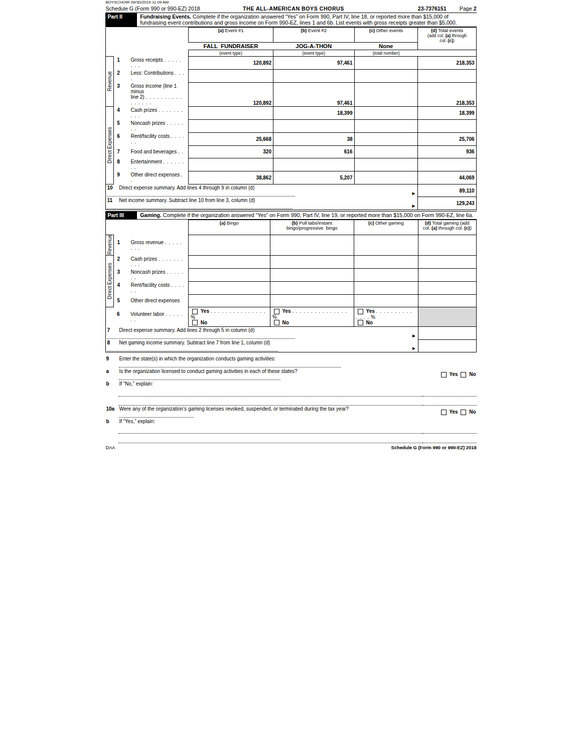BOYSCHOIR 09/30/2019 11:09 AM
| Schedule G (Form 990 or 990-EZ) 2018 | THE ALL-AMERICAN BOYS CHORUS | 23-7376151 | Page 2 |
| Part II | Fundraising Events. Complete if the organization answered “Yes” on Form 990, Part IV, line 18, or reported more than $15,000 of fundraising event contributions and gross income on Form 990-EZ, lines 1 and 6b. List events with gross receipts greater than $5,000. |
| | | (a) Event #1 | (b) Event #2 | (c) Other events | (d) Total events (add col. (a) through col. (c) ) |
| | FALL FUNDRAISER | JOG-A-THON | None |
| | (event type) | (event type) | (total number) | |
| Revenue | / 1 / Gross receipts . . . . . . . . / | 120,892 | 97,461 | | 218,353 |
| / 2 / Less: Contributions . . . . / | | | | |
| / 3 / Gross income (line 1 minus line 2) . . . . . . . . . . . . . . . . / | 120,892 | 97,461 | | 218,353 |
| Direct Expenses | / 4 / Cash prizes . . . . . . . . . . / | | 18,399 | | 18,399 |
| / 5 / Noncash prizes . . . . . . . / | | | | |
| / 6 / Rent/facility costs . . . . . . / | 25,668 | 38 | | 25,706 |
| / 7 / Food and beverages . . / | 320 | 616 | | 936 |
| / 8 / Entertainment . . . . . . . . / | | | | |
| / 9 / Other direct expenses . . / | 38,862 | 5,207 | | 44,069 |
| 10 Direct expense summary. Add lines 4 through 9 in column (d) ► | 89,110 |
| 11 Net income summary. Subtract line 10 from line 3, column (d) ► | 129,243 |
| Part III | Gaming. Complete if the organization answered “Yes” on Form 990, Part IV, line 19, or reported more than $15,000 on Form 990-EZ, line 6a. |
| | | (a) Bingo | (b) Pull tabs/instant bingo/progressive bingo | (c) Other gaming | (d) Total gaming (add col. (a) through col. (c) ) |
| Revenue | / 1 / Gross revenue . . . . . . . . / | | | | |
| Direct Expenses | / 2 / Cash prizes . . . . . . . . . . / | | | | |
| / 3 / Noncash prizes . . . . . . . / | | | | |
| / 4 / Rent/facility costs . . . . . . / | | | | |
| / 5 / Other direct expenses / | | | | |
| | / 6 / Volunteer labor . . . . . . . / | Yes . . . . . . . . . . . . . . . % No | Yes . . . . . . . . . . . . . . . % No | Yes . . . . . . . . . . . . . . % No | |
| 7 Direct expense summary. Add lines 2 through 5 in column (d) ► | |
| 8 Net gaming income summary. Subtract line 7 from line 1, column (d) ► | |
| 9 | Enter the state(s) in which the organization conducts gaming activities: | |
| a | Is the organization licensed to conduct gaming activities in each of these states? | Yes No |
| b | If “No,” explain: |
| 10a | Were any of the organization’s gaming licenses revoked, suspended, or terminated during the tax year? | Yes No |
| b | If “Yes,” explain: |
| DAA | Schedule G (Form 990 or 990-EZ) 2018 |